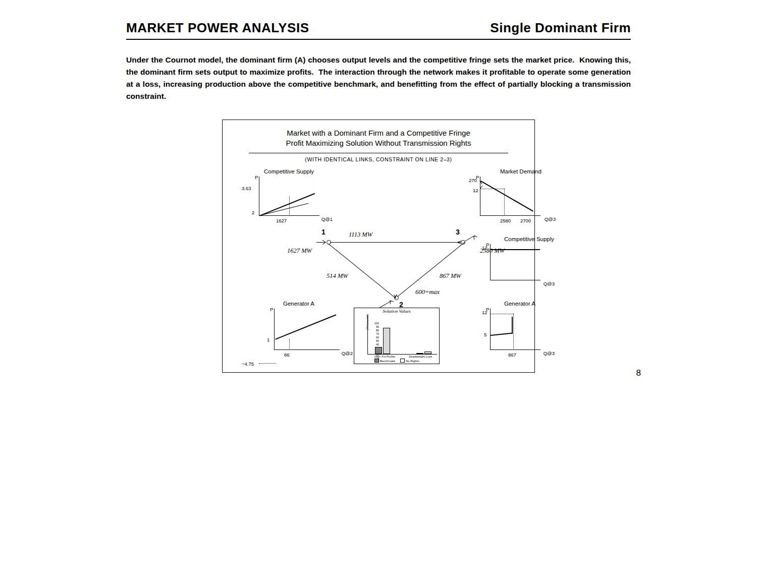Market Power Analysis
Single Dominant Firm
Under the Cournot model, the dominant firm (A) chooses output levels and the competitive fringe sets the market price. Knowing this, the dominant firm sets output to maximize profits. The interaction through the network makes it profitable to operate some generation at a loss, increasing production above the competitive benchmark, and benefitting from the effect of partially blocking a transmission constraint.
Market with a Dominant Firm and a Competitive Fringe
Profit Maximizing Solution Without Transmission Rights
(WITH IDENTICAL LINKS, CONSTRAINT ON LINE 2–3)
Competitive Supply
P Q@1
3.63
2
1627
Market Demand
P Q@3
270
12
2580
2700
1
2
3
1113 MW
1627 MW
2580 MW
514 MW
867 MW
600=max
86 MW
Competitive Supply
P Q@3
12
Generator A
P Q@2
1
86
−4.75
Generator A
P Q@3
12
5
867
Solution Values
100
90
80
70
60
50
40
30
20
10
0
(Thousands)
Gen. A's Profits Deadweight Loss
Benchmark No Rights
8